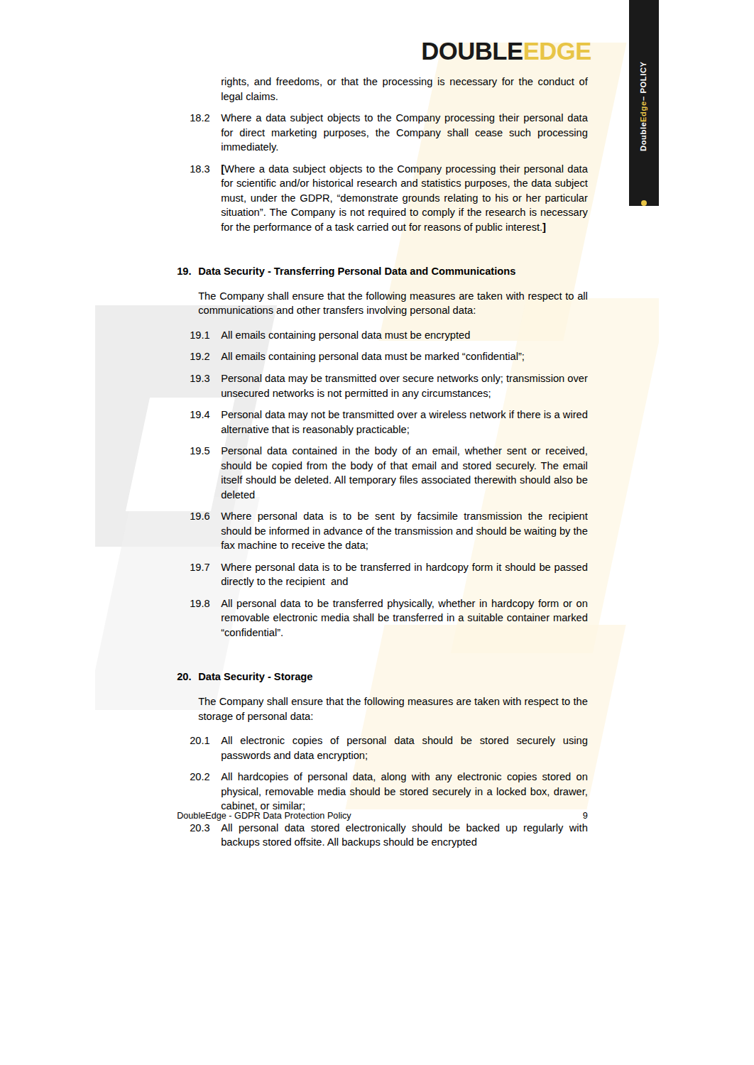DoubleEdge – POLICY
DOUBLE EDGE
rights, and freedoms, or that the processing is necessary for the conduct of legal claims.
18.2
Where a data subject objects to the Company processing their personal data for direct marketing purposes, the Company shall cease such processing immediately.
18.3
[Where a data subject objects to the Company processing their personal data for scientific and/or historical research and statistics purposes, the data subject must, under the GDPR, “demonstrate grounds relating to his or her particular situation”. The Company is not required to comply if the research is necessary for the performance of a task carried out for reasons of public interest.]
19.
Data Security - Transferring Personal Data and Communications
The Company shall ensure that the following measures are taken with respect to all communications and other transfers involving personal data:
19.1
All emails containing personal data must be encrypted
19.2
All emails containing personal data must be marked “confidential”;
19.3
Personal data may be transmitted over secure networks only; transmission over unsecured networks is not permitted in any circumstances;
19.4
Personal data may not be transmitted over a wireless network if there is a wired alternative that is reasonably practicable;
19.5
Personal data contained in the body of an email, whether sent or received, should be copied from the body of that email and stored securely. The email itself should be deleted. All temporary files associated therewith should also be deleted
19.6
Where personal data is to be sent by facsimile transmission the recipient should be informed in advance of the transmission and should be waiting by the fax machine to receive the data;
19.7
Where personal data is to be transferred in hardcopy form it should be passed directly to the recipient and
19.8
All personal data to be transferred physically, whether in hardcopy form or on removable electronic media shall be transferred in a suitable container marked “confidential”.
20.
Data Security - Storage
The Company shall ensure that the following measures are taken with respect to the storage of personal data:
20.1
All electronic copies of personal data should be stored securely using passwords and data encryption;
20.2
All hardcopies of personal data, along with any electronic copies stored on physical, removable media should be stored securely in a locked box, drawer, cabinet, or similar;
20.3
All personal data stored electronically should be backed up regularly with backups stored offsite. All backups should be encrypted
DoubleEdge - GDPR Data Protection Policy
9